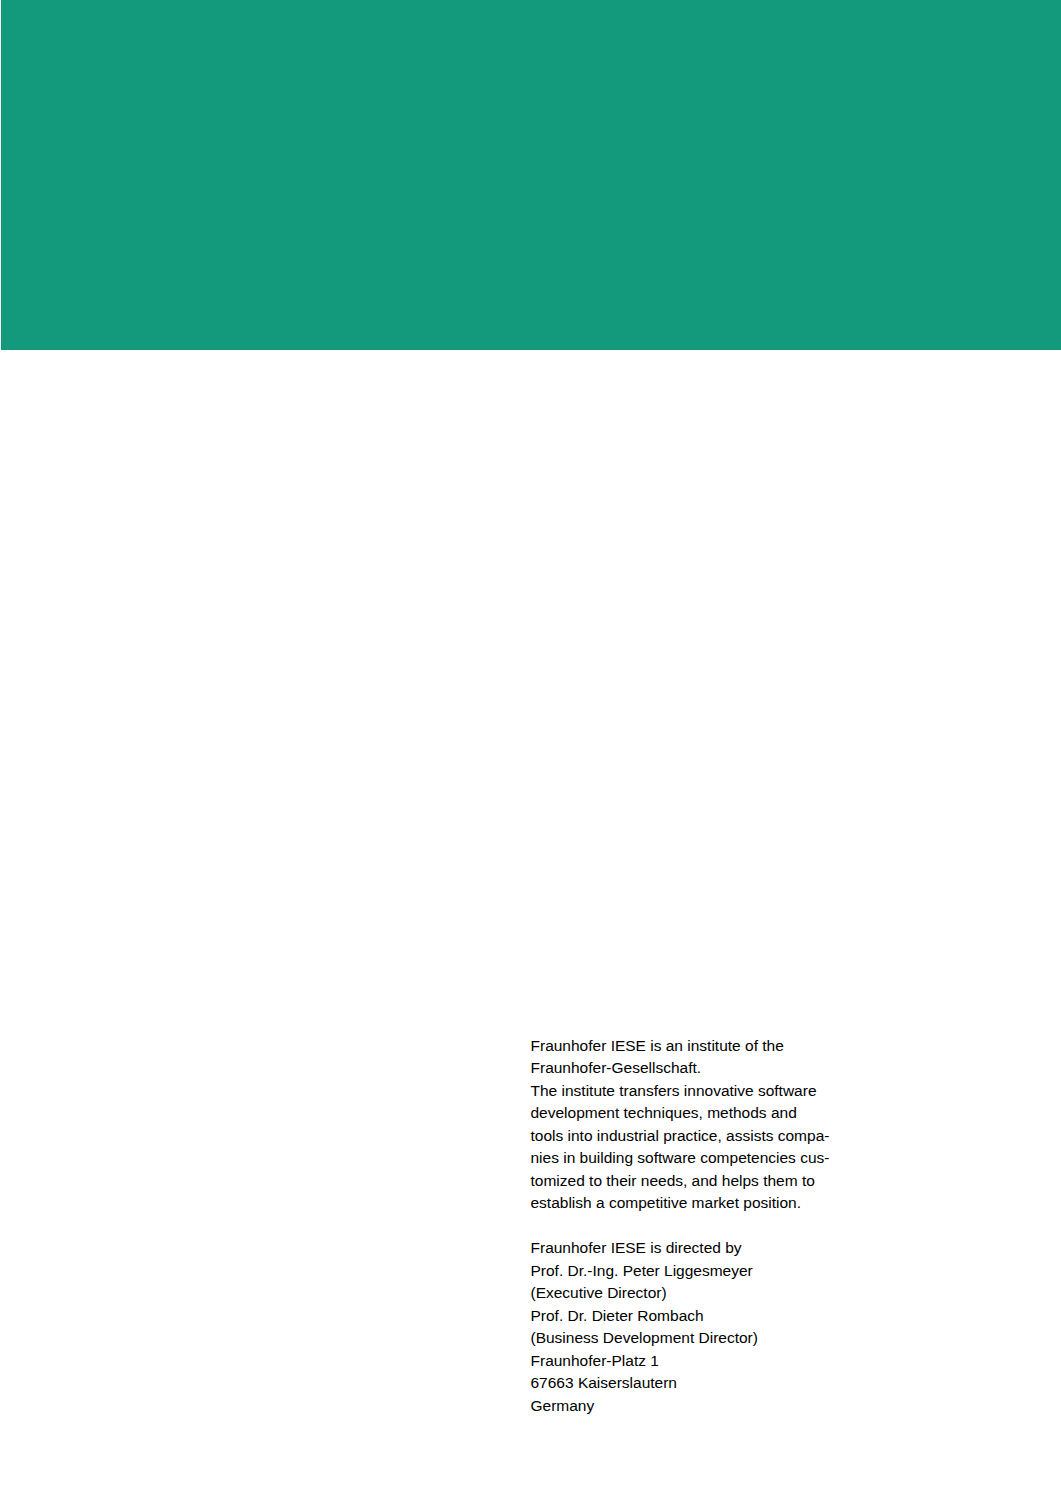Fraunhofer IESE is an institute of the
Fraunhofer-Gesellschaft.
The institute transfers innovative software
development techniques, methods and
tools into industrial practice, assists compa-
nies in building software competencies cus-
tomized to their needs, and helps them to
establish a competitive market position.
Fraunhofer IESE is directed by
Prof. Dr.-Ing. Peter Liggesmeyer
(Executive Director)
Prof. Dr. Dieter Rombach
(Business Development Director)
Fraunhofer-Platz 1
67663 Kaiserslautern
Germany